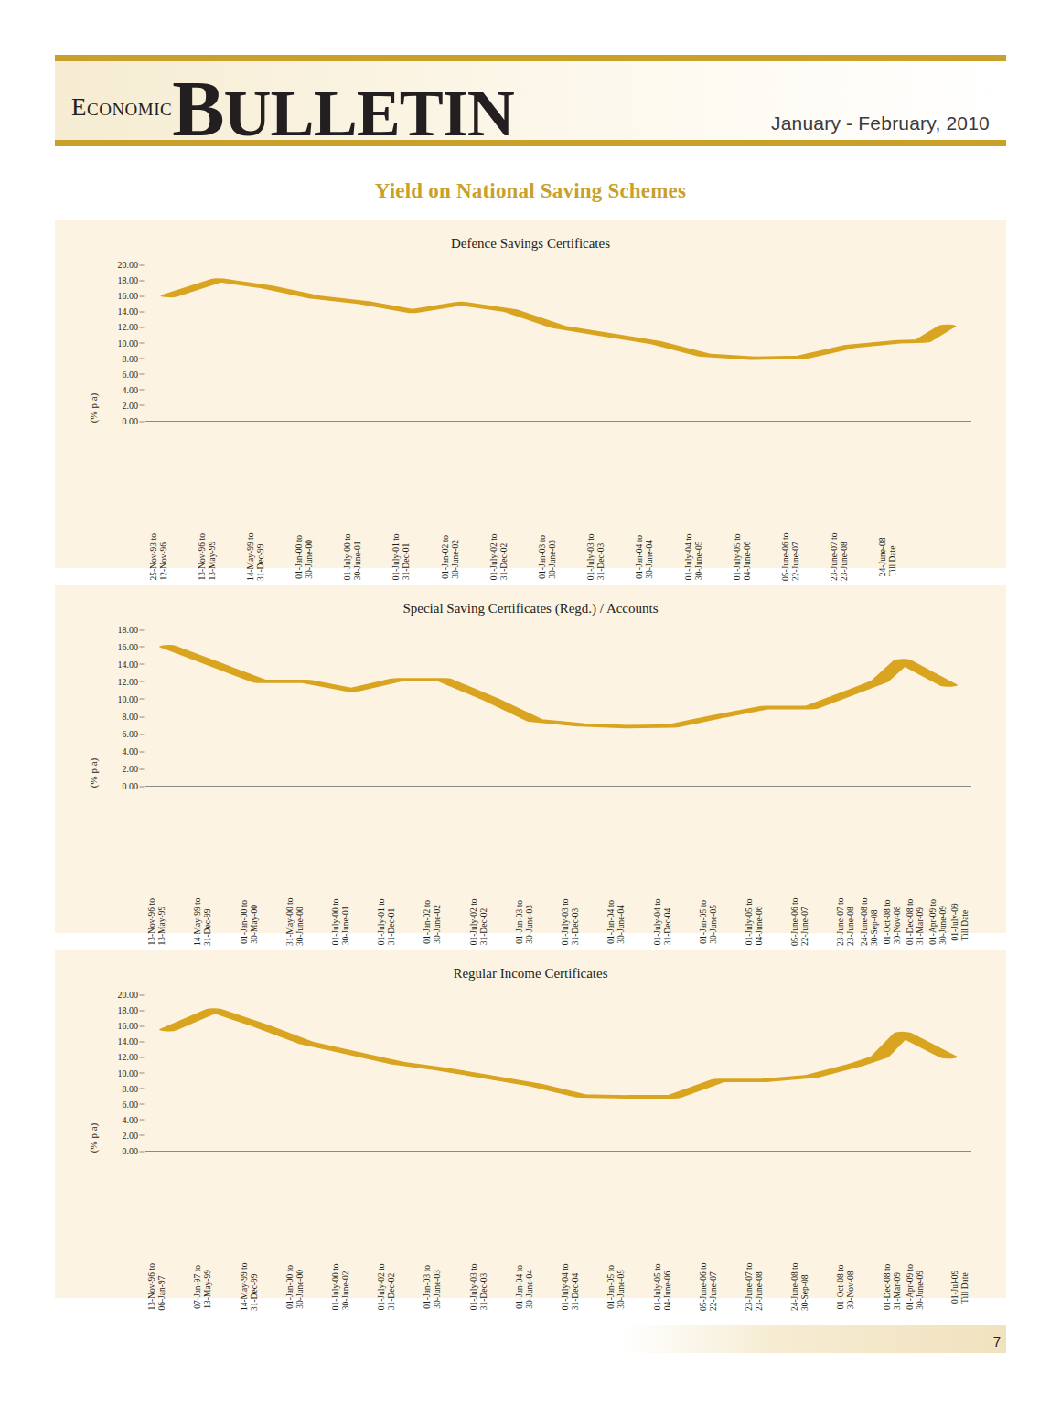Economic BULLETIN
January - February, 2010
Yield on National Saving Schemes
Defence Savings Certificates
(% p.a)
0.00
2.00
4.00
6.00
8.00
10.00
12.00
14.00
16.00
18.00
20.00
25-Nov-93 to 12-Nov-96
13-Nov-96 to 13-May-99
14-May-99 to 31-Dec-99
01-Jan-00 to 30-June-00
01-July-00 to 30-June-01
01-July-01 to 31-Dec-01
01-Jan-02 to 30-June-02
01-July-02 to 31-Dec-02
01-Jan-03 to 30-June-03
01-July-03 to 31-Dec-03
01-Jan-04 to 30-June-04
01-July-04 to 30-June-05
01-July-05 to 04-June-06
05-June-06 to 22-June-07
23-June-07 to 23-June-08
24-June-08 Till Date
Special Saving Certificates (Regd.) / Accounts
(% p.a)
0.00
2.00
4.00
6.00
8.00
10.00
12.00
14.00
16.00
18.00
13-Nov-96 to 13-May-99
14-May-99 to 31-Dec-99
01-Jan-00 to 30-May-00
31-May-00 to 30-June-00
01-July-00 to 30-June-01
01-July-01 to 31-Dec-01
01-Jan-02 to 30-June-02
01-July-02 to 31-Dec-02
01-Jan-03 to 30-June-03
01-July-03 to 31-Dec-03
01-Jan-04 to 30-June-04
01-July-04 to 31-Dec-04
01-Jan-05 to 30-June-05
01-July-05 to 04-June-06
05-June-06 to 22-June-07
23-June-07 to 23-June-08
24-June-08 to 30-Sep-08
01-Oct-08 to 30-Nov-08
01-Dec-08 to 31-Mar-09
01-Apr-09 to 30-June-09
01-July-09 Till Date
Regular Income Certificates
(% p.a)
0.00
2.00
4.00
6.00
8.00
10.00
12.00
14.00
16.00
18.00
20.00
13-Nov-96 to 06-Jan-97
07-Jan-97 to 13-May-99
14-May-99 to 31-Dec-99
01-Jan-00 to 30-June-00
01-July-00 to 30-June-02
01-July-02 to 31-Dec-02
01-Jan-03 to 30-June-03
01-July-03 to 31-Dec-03
01-Jan-04 to 30-June-04
01-July-04 to 31-Dec-04
01-Jan-05 to 30-June-05
01-July-05 to 04-June-06
05-June-06 to 22-June-07
23-June-07 to 23-June-08
24-June-08 to 30-Sep-08
01-Oct-08 to 30-Nov-08
01-Dec-08 to 31-Mar-09
01-Apr-09 to 30-June-09
01-Jul-09 Till Date
7